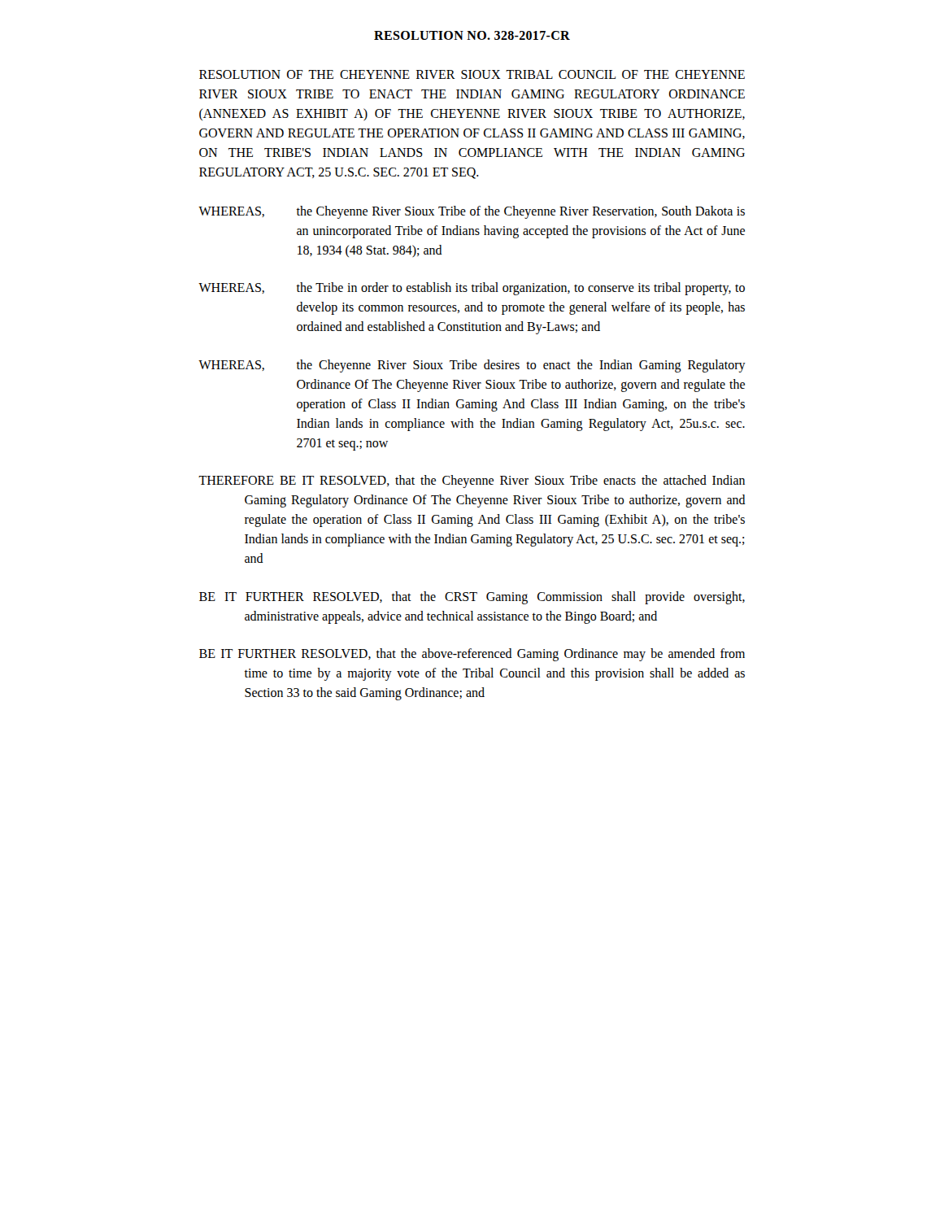RESOLUTION NO. 328-2017-CR
RESOLUTION OF THE CHEYENNE RIVER SIOUX TRIBAL COUNCIL OF THE CHEYENNE RIVER SIOUX TRIBE TO ENACT THE INDIAN GAMING REGULATORY ORDINANCE (ANNEXED AS EXHIBIT A) OF THE CHEYENNE RIVER SIOUX TRIBE TO AUTHORIZE, GOVERN AND REGULATE THE OPERATION OF CLASS II GAMING AND CLASS III GAMING, ON THE TRIBE'S INDIAN LANDS IN COMPLIANCE WITH THE INDIAN GAMING REGULATORY ACT, 25 U.S.C. SEC. 2701 ET SEQ.
WHEREAS,
the Cheyenne River Sioux Tribe of the Cheyenne River Reservation, South Dakota is an unincorporated Tribe of Indians having accepted the provisions of the Act of June 18, 1934 (48 Stat. 984); and
WHEREAS,
the Tribe in order to establish its tribal organization, to conserve its tribal property, to develop its common resources, and to promote the general welfare of its people, has ordained and established a Constitution and By-Laws; and
WHEREAS,
the Cheyenne River Sioux Tribe desires to enact the Indian Gaming Regulatory Ordinance Of The Cheyenne River Sioux Tribe to authorize, govern and regulate the operation of Class II Indian Gaming And Class III Indian Gaming, on the tribe's Indian lands in compliance with the Indian Gaming Regulatory Act, 25u.s.c. sec. 2701 et seq.; now
THEREFORE BE IT RESOLVED, that the Cheyenne River Sioux Tribe enacts the attached Indian Gaming Regulatory Ordinance Of The Cheyenne River Sioux Tribe to authorize, govern and regulate the operation of Class II Gaming And Class III Gaming (Exhibit A), on the tribe's Indian lands in compliance with the Indian Gaming Regulatory Act, 25 U.S.C. sec. 2701 et seq.; and
BE IT FURTHER RESOLVED, that the CRST Gaming Commission shall provide oversight, administrative appeals, advice and technical assistance to the Bingo Board; and
BE IT FURTHER RESOLVED, that the above-referenced Gaming Ordinance may be amended from time to time by a majority vote of the Tribal Council and this provision shall be added as Section 33 to the said Gaming Ordinance; and